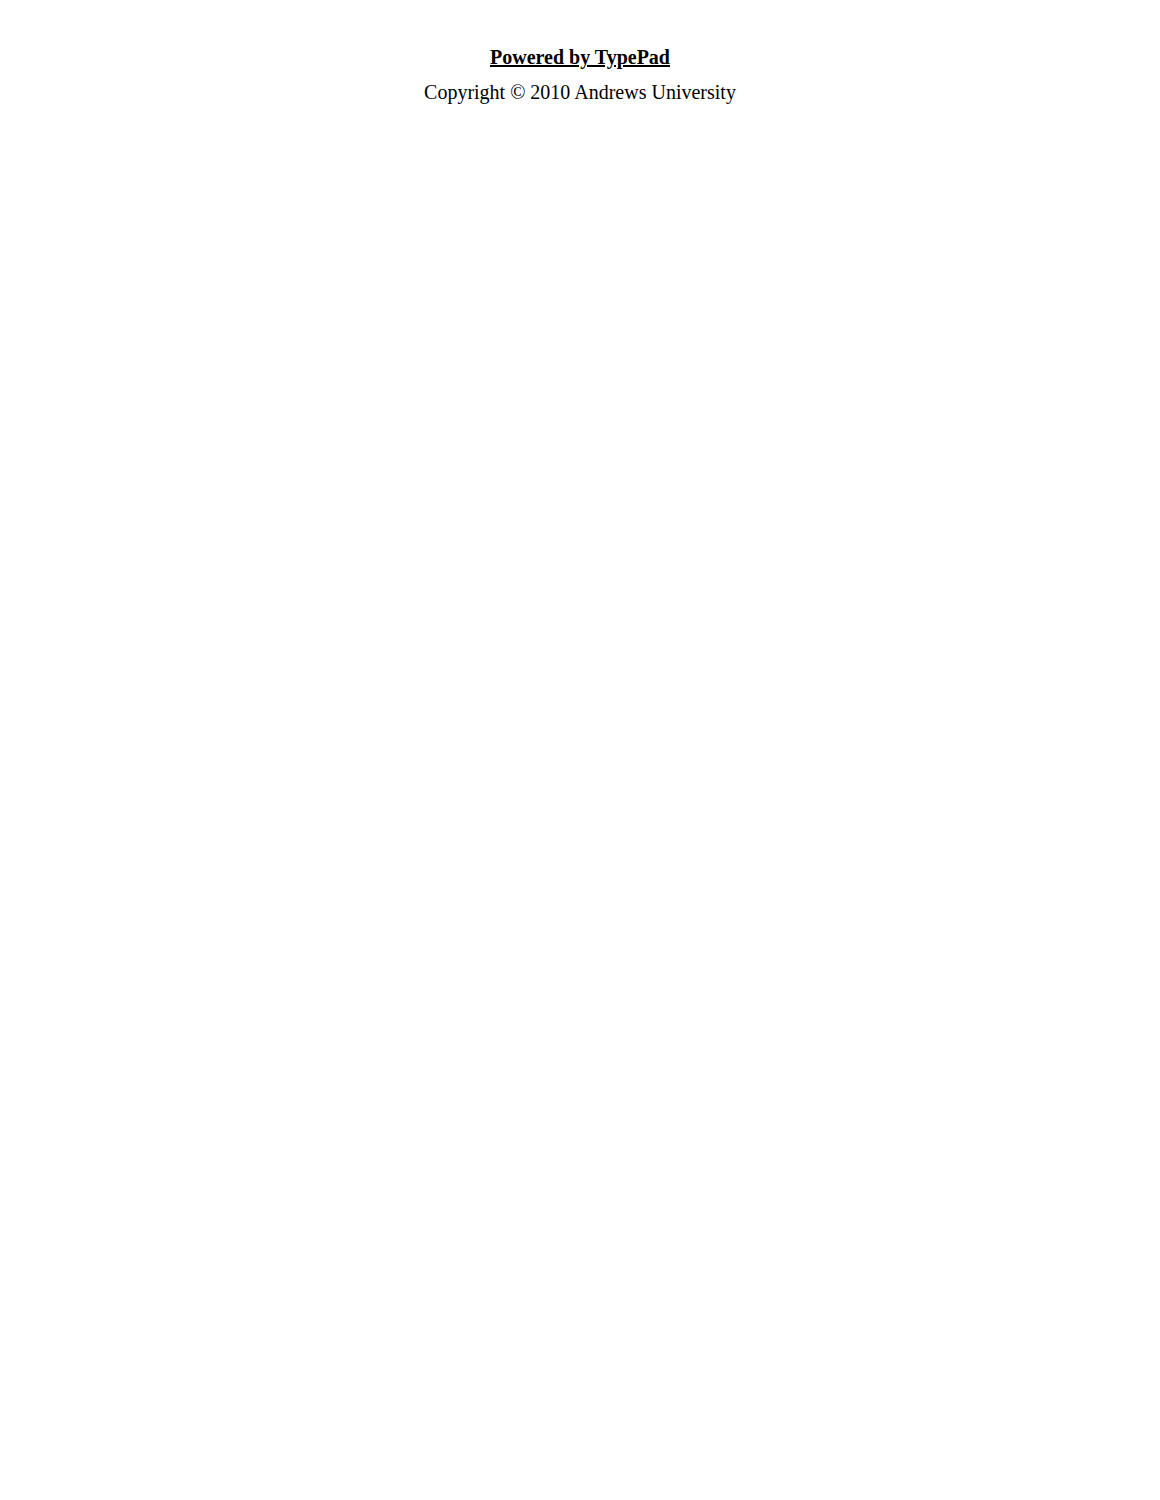Powered by TypePad
Copyright © 2010 Andrews University